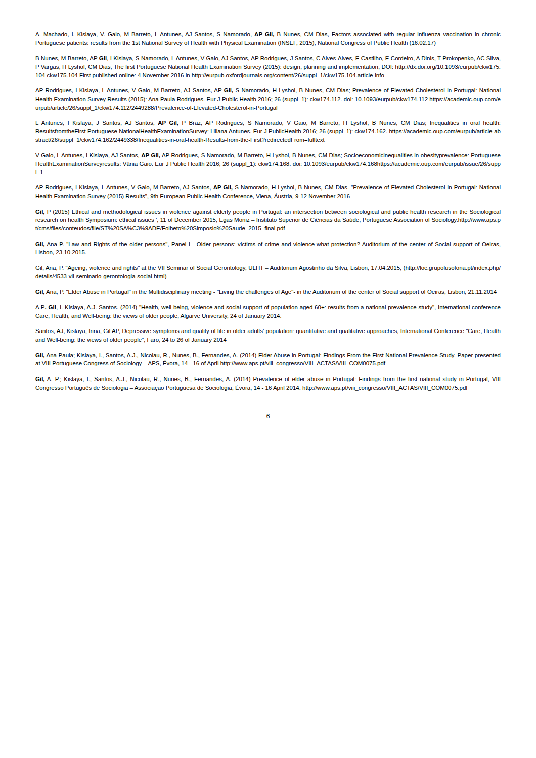A. Machado, I. Kislaya, V. Gaio, M Barreto, L Antunes, AJ Santos, S Namorado, AP Gil, B Nunes, CM Dias, Factors associated with regular influenza vaccination in chronic Portuguese patients: results from the 1st National Survey of Health with Physical Examination (INSEF, 2015), National Congress of Public Health (16.02.17)
B Nunes, M Barreto, AP Gil, I Kislaya, S Namorado, L Antunes, V Gaio, AJ Santos, AP Rodrigues, J Santos, C Alves-Alves, E Castilho, E Cordeiro, A Dinis, T Prokopenko, AC Silva, P Vargas, H Lyshol, CM Dias, The first Portuguese National Health Examination Survey (2015): design, planning and implementation, DOI: http://dx.doi.org/10.1093/eurpub/ckw175.104 ckw175.104 First published online: 4 November 2016 in http://eurpub.oxfordjournals.org/content/26/suppl_1/ckw175.104.article-info
AP Rodrigues, I Kislaya, L Antunes, V Gaio, M Barreto, AJ Santos, AP Gil, S Namorado, H Lyshol, B Nunes, CM Dias; Prevalence of Elevated Cholesterol in Portugal: National Health Examination Survey Results (2015): Ana Paula Rodrigues. Eur J Public Health 2016; 26 (suppl_1): ckw174.112. doi: 10.1093/eurpub/ckw174.112 https://academic.oup.com/eurpub/article/26/suppl_1/ckw174.112/2449288/Prevalence-of-Elevated-Cholesterol-in-Portugal
L Antunes, I Kislaya, J Santos, AJ Santos, AP Gil, P Braz, AP Rodrigues, S Namorado, V Gaio, M Barreto, H Lyshol, B Nunes, CM Dias; Inequalities in oral health: ResultsfromtheFirst Portuguese NationalHealthExaminationSurvey: Liliana Antunes. Eur J PublicHealth 2016; 26 (suppl_1): ckw174.162. https://academic.oup.com/eurpub/article-abstract/26/suppl_1/ckw174.162/2449338/Inequalities-in-oral-health-Results-from-the-First?redirectedFrom=fulltext
V Gaio, L Antunes, I Kislaya, AJ Santos, AP Gil, AP Rodrigues, S Namorado, M Barreto, H Lyshol, B Nunes, CM Dias; Socioeconomicinequalities in obesityprevalence: Portuguese HealthExaminationSurveyresults: Vânia Gaio. Eur J Public Health 2016; 26 (suppl_1): ckw174.168. doi: 10.1093/eurpub/ckw174.168https://academic.oup.com/eurpub/issue/26/suppl_1
AP Rodrigues, I Kislaya, L Antunes, V Gaio, M Barreto, AJ Santos, AP Gil, S Namorado, H Lyshol, B Nunes, CM Dias. "Prevalence of Elevated Cholesterol in Portugal: National Health Examination Survey (2015) Results", 9th European Public Health Conference, Viena, Áustria, 9-12 November 2016
Gil, P (2015) Ethical and methodological issues in violence against elderly people in Portugal: an intersection between sociological and public health research in the Sociological research on health Symposium: ethical issues ', 11 of December 2015, Egas Moniz – Instituto Superior de Ciências da Saúde, Portuguese Association of Sociology.http://www.aps.pt/cms/files/conteudos/file/ST%20SA%C3%9ADE/Folheto%20Simposio%20Saude_2015_final.pdf
Gil, Ana P. "Law and Rights of the older persons", Panel I - Older persons: victims of crime and violence-what protection? Auditorium of the center of Social support of Oeiras, Lisbon, 23.10.2015.
Gil, Ana, P. "Ageing, violence and rights" at the VII Seminar of Social Gerontology, ULHT – Auditorium Agostinho da Silva, Lisbon, 17.04.2015, (http://loc.grupolusofona.pt/index.php/details/4533-vii-seminario-gerontologia-social.html)
Gil, Ana, P. "Elder Abuse in Portugal" in the Multidisciplinary meeting - "Living the challenges of Age"- in the Auditorium of the center of Social support of Oeiras, Lisbon, 21.11.2014
A.P. Gil, I. Kislaya, A.J. Santos. (2014) "Health, well-being, violence and social support of population aged 60+: results from a national prevalence study", International conference Care, Health, and Well-being: the views of older people, Algarve University, 24 of January 2014.
Santos, AJ, Kislaya, Irina, Gil AP, Depressive symptoms and quality of life in older adults' population: quantitative and qualitative approaches, International Conference "Care, Health and Well-being: the views of older people", Faro, 24 to 26 of January 2014
Gil, Ana Paula; Kislaya, I., Santos, A.J., Nicolau, R., Nunes, B., Fernandes, A. (2014) Elder Abuse in Portugal: Findings From the First National Prevalence Study. Paper presented at VIII Portuguese Congress of Sociology – APS, Évora, 14 - 16 of April http://www.aps.pt/viii_congresso/VIII_ACTAS/VIII_COM0075.pdf
Gil, A. P.; Kislaya, I., Santos, A.J., Nicolau, R., Nunes, B., Fernandes, A. (2014) Prevalence of elder abuse in Portugal: Findings from the first national study in Portugal, VIII Congresso Português de Sociologia – Associação Portuguesa de Sociologia, Évora, 14 - 16 April 2014. http://www.aps.pt/viii_congresso/VIII_ACTAS/VIII_COM0075.pdf
6